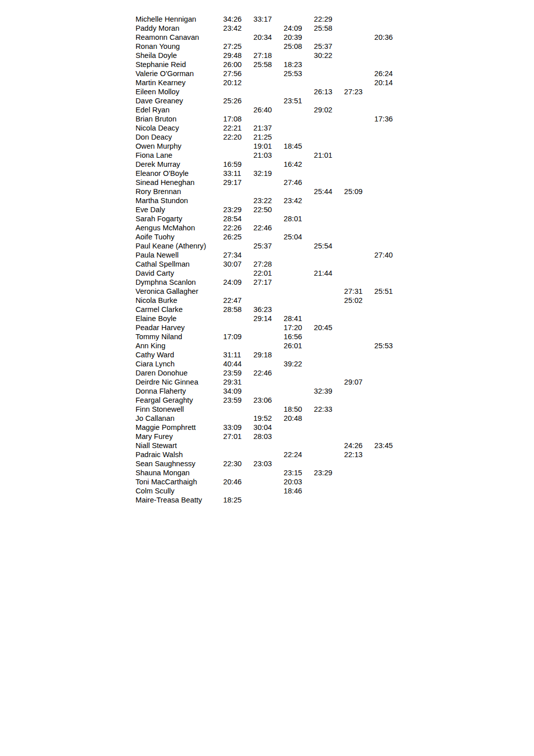| Michelle Hennigan | 34:26 | 33:17 | | 22:29 | | |
| Paddy Moran | 23:42 | | 24:09 | 25:58 | | |
| Reamonn Canavan | | 20:34 | 20:39 | | | 20:36 |
| Ronan Young | 27:25 | | 25:08 | 25:37 | | |
| Sheila Doyle | 29:48 | 27:18 | | 30:22 | | |
| Stephanie Reid | 26:00 | 25:58 | 18:23 | | | |
| Valerie O'Gorman | 27:56 | | 25:53 | | | 26:24 |
| Martin Kearney | 20:12 | | | | | 20:14 |
| Eileen Molloy | | | | 26:13 | 27:23 | |
| Dave Greaney | 25:26 | | 23:51 | | | |
| Edel Ryan | | 26:40 | | 29:02 | | |
| Brian Bruton | 17:08 | | | | | 17:36 |
| Nicola Deacy | 22:21 | 21:37 | | | | |
| Don Deacy | 22:20 | 21:25 | | | | |
| Owen Murphy | | 19:01 | 18:45 | | | |
| Fiona Lane | | 21:03 | | 21:01 | | |
| Derek Murray | 16:59 | | 16:42 | | | |
| Eleanor O'Boyle | 33:11 | 32:19 | | | | |
| Sinead Heneghan | 29:17 | | 27:46 | | | |
| Rory Brennan | | | | 25:44 | 25:09 | |
| Martha Stundon | | 23:22 | 23:42 | | | |
| Eve Daly | 23:29 | 22:50 | | | | |
| Sarah Fogarty | 28:54 | | 28:01 | | | |
| Aengus McMahon | 22:26 | 22:46 | | | | |
| Aoife Tuohy | 26:25 | | 25:04 | | | |
| Paul Keane (Athenry) | | 25:37 | | 25:54 | | |
| Paula Newell | 27:34 | | | | | 27:40 |
| Cathal Spellman | 30:07 | 27:28 | | | | |
| David Carty | | 22:01 | | 21:44 | | |
| Dymphna Scanlon | 24:09 | 27:17 | | | | |
| Veronica Gallagher | | | | | 27:31 | 25:51 |
| Nicola Burke | 22:47 | | | | 25:02 | |
| Carmel Clarke | 28:58 | 36:23 | | | | |
| Elaine Boyle | | 29:14 | 28:41 | | | |
| Peadar Harvey | | | 17:20 | 20:45 | | |
| Tommy Niland | 17:09 | | 16:56 | | | |
| Ann King | | | 26:01 | | | 25:53 |
| Cathy Ward | 31:11 | 29:18 | | | | |
| Ciara Lynch | 40:44 | | 39:22 | | | |
| Daren Donohue | 23:59 | 22:46 | | | | |
| Deirdre Nic Ginnea | 29:31 | | | | 29:07 | |
| Donna Flaherty | 34:09 | | | 32:39 | | |
| Feargal Geraghty | 23:59 | 23:06 | | | | |
| Finn Stonewell | | | 18:50 | 22:33 | | |
| Jo Callanan | | 19:52 | 20:48 | | | |
| Maggie Pomphrett | 33:09 | 30:04 | | | | |
| Mary Furey | 27:01 | 28:03 | | | | |
| Niall Stewart | | | | | 24:26 | 23:45 |
| Padraic Walsh | | | 22:24 | | 22:13 | |
| Sean Saughnessy | 22:30 | 23:03 | | | | |
| Shauna Mongan | | | 23:15 | 23:29 | | |
| Toni MacCarthaigh | 20:46 | | 20:03 | | | |
| Colm Scully | | | 18:46 | | | |
| Maire-Treasa Beatty | 18:25 | | | | | |